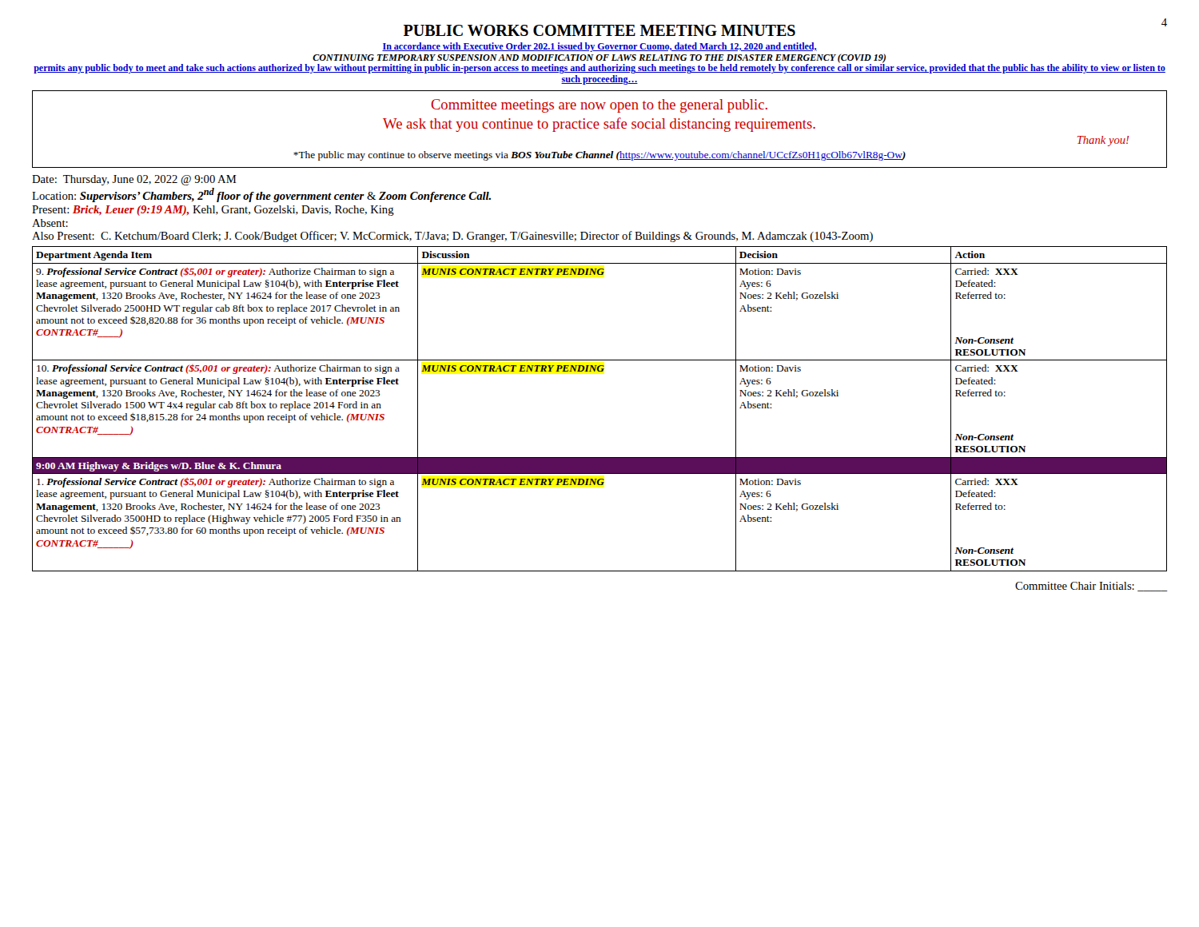4
PUBLIC WORKS COMMITTEE MEETING MINUTES
In accordance with Executive Order 202.1 issued by Governor Cuomo, dated March 12, 2020 and entitled,
CONTINUING TEMPORARY SUSPENSION AND MODIFICATION OF LAWS RELATING TO THE DISASTER EMERGENCY (COVID 19)
permits any public body to meet and take such actions authorized by law without permitting in public in-person access to meetings and authorizing such meetings to be held remotely by conference call or similar service, provided that the public has the ability to view or listen to such proceeding…
Committee meetings are now open to the general public.
We ask that you continue to practice safe social distancing requirements.
Thank you!
*The public may continue to observe meetings via BOS YouTube Channel (https://www.youtube.com/channel/UCcfZs0H1gcOlb67vlR8g-Ow)
Date: Thursday, June 02, 2022 @ 9:00 AM
Location: Supervisors’ Chambers, 2nd floor of the government center & Zoom Conference Call.
Present: Brick, Leuer (9:19 AM), Kehl, Grant, Gozelski, Davis, Roche, King
Absent:
Also Present: C. Ketchum/Board Clerk; J. Cook/Budget Officer; V. McCormick, T/Java; D. Granger, T/Gainesville; Director of Buildings & Grounds, M. Adamczak (1043-Zoom)
| Department Agenda Item | Discussion | Decision | Action |
| --- | --- | --- | --- |
| 9. Professional Service Contract ($5,001 or greater): Authorize Chairman to sign a lease agreement, pursuant to General Municipal Law §104(b), with Enterprise Fleet Management , 1320 Brooks Ave, Rochester, NY 14624 for the lease of one 2023 Chevrolet Silverado 2500HD WT regular cab 8ft box to replace 2017 Chevrolet in an amount not to exceed $28,820.88 for 36 months upon receipt of vehicle. (MUNIS CONTRACT#____) | MUNIS CONTRACT ENTRY PENDING | Motion: Davis Ayes: 6 Noes: 2 Kehl; Gozelski Absent: | Carried: XXX Defeated: Referred to: Non-Consent RESOLUTION |
| 10. Professional Service Contract ($5,001 or greater): Authorize Chairman to sign a lease agreement, pursuant to General Municipal Law §104(b), with Enterprise Fleet Management , 1320 Brooks Ave, Rochester, NY 14624 for the lease of one 2023 Chevrolet Silverado 1500 WT 4x4 regular cab 8ft box to replace 2014 Ford in an amount not to exceed $18,815.28 for 24 months upon receipt of vehicle. (MUNIS CONTRACT#______) | MUNIS CONTRACT ENTRY PENDING | Motion: Davis Ayes: 6 Noes: 2 Kehl; Gozelski Absent: | Carried: XXX Defeated: Referred to: Non-Consent RESOLUTION |
| 9:00 AM Highway & Bridges w/D. Blue & K. Chmura | | | |
| 1. Professional Service Contract ($5,001 or greater): Authorize Chairman to sign a lease agreement, pursuant to General Municipal Law §104(b), with Enterprise Fleet Management , 1320 Brooks Ave, Rochester, NY 14624 for the lease of one 2023 Chevrolet Silverado 3500HD to replace (Highway vehicle #77) 2005 Ford F350 in an amount not to exceed $57,733.80 for 60 months upon receipt of vehicle. (MUNIS CONTRACT#______) | MUNIS CONTRACT ENTRY PENDING | Motion: Davis Ayes: 6 Noes: 2 Kehl; Gozelski Absent: | Carried: XXX Defeated: Referred to: Non-Consent RESOLUTION |
Committee Chair Initials: _____